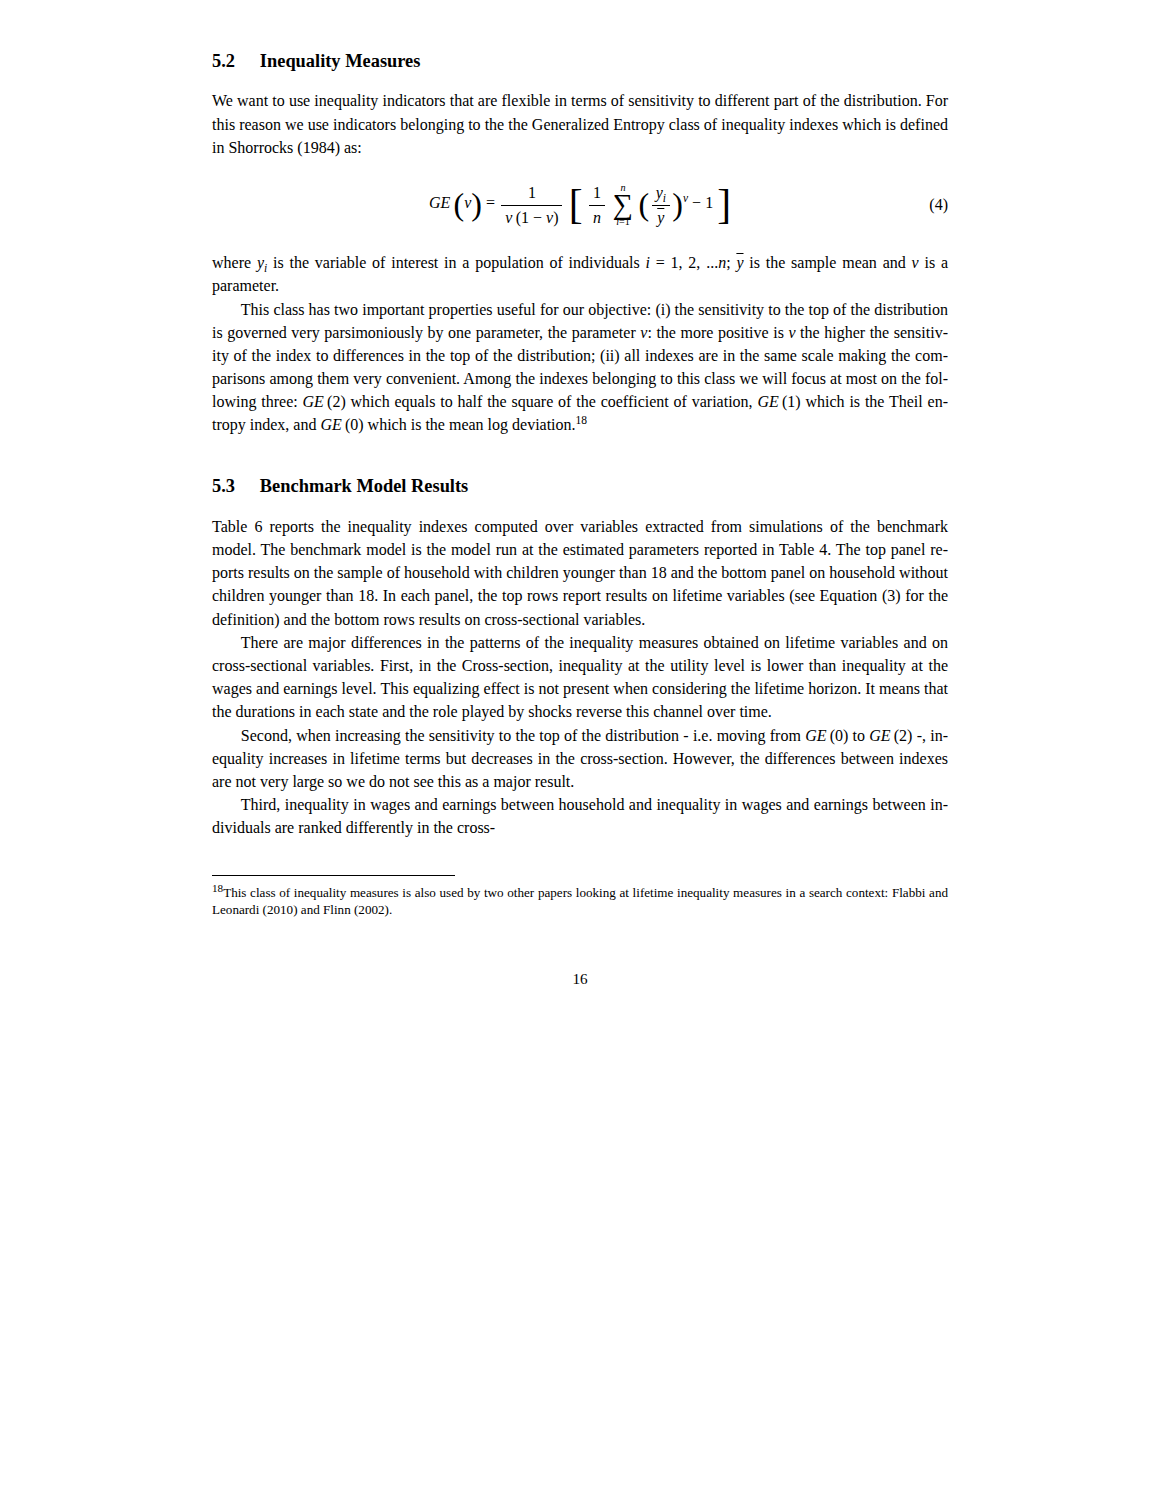5.2 Inequality Measures
We want to use inequality indicators that are flexible in terms of sensitivity to different part of the distribution. For this reason we use indicators belonging to the the Generalized Entropy class of inequality indexes which is defined in Shorrocks (1984) as:
GE (ν) = 1 ν (1 − ν) [ 1 n n∑i=1 (yi y)ν − 1 ] (4)
where yi is the variable of interest in a population of individuals i = 1, 2, ...n; y is the sample mean and ν is a parameter.
This class has two important properties useful for our objective: (i) the sensitivity to the top of the distribution is governed very parsimoniously by one parameter, the parameter ν: the more positive is ν the higher the sensitivity of the index to differences in the top of the distribution; (ii) all indexes are in the same scale making the comparisons among them very convenient. Among the indexes belonging to this class we will focus at most on the following three: GE (2) which equals to half the square of the coefficient of variation, GE (1) which is the Theil entropy index, and GE (0) which is the mean log deviation.18
5.3 Benchmark Model Results
Table 6 reports the inequality indexes computed over variables extracted from simulations of the benchmark model. The benchmark model is the model run at the estimated parameters reported in Table 4. The top panel reports results on the sample of household with children younger than 18 and the bottom panel on household without children younger than 18. In each panel, the top rows report results on lifetime variables (see Equation (3) for the definition) and the bottom rows results on cross-sectional variables.
There are major differences in the patterns of the inequality measures obtained on lifetime variables and on cross-sectional variables. First, in the Cross-section, inequality at the utility level is lower than inequality at the wages and earnings level. This equalizing effect is not present when considering the lifetime horizon. It means that the durations in each state and the role played by shocks reverse this channel over time.
Second, when increasing the sensitivity to the top of the distribution - i.e. moving from GE (0) to GE (2) -, inequality increases in lifetime terms but decreases in the cross-section. However, the differences between indexes are not very large so we do not see this as a major result.
Third, inequality in wages and earnings between household and inequality in wages and earnings between individuals are ranked differently in the cross-
18This class of inequality measures is also used by two other papers looking at lifetime inequality measures in a search context: Flabbi and Leonardi (2010) and Flinn (2002).
16